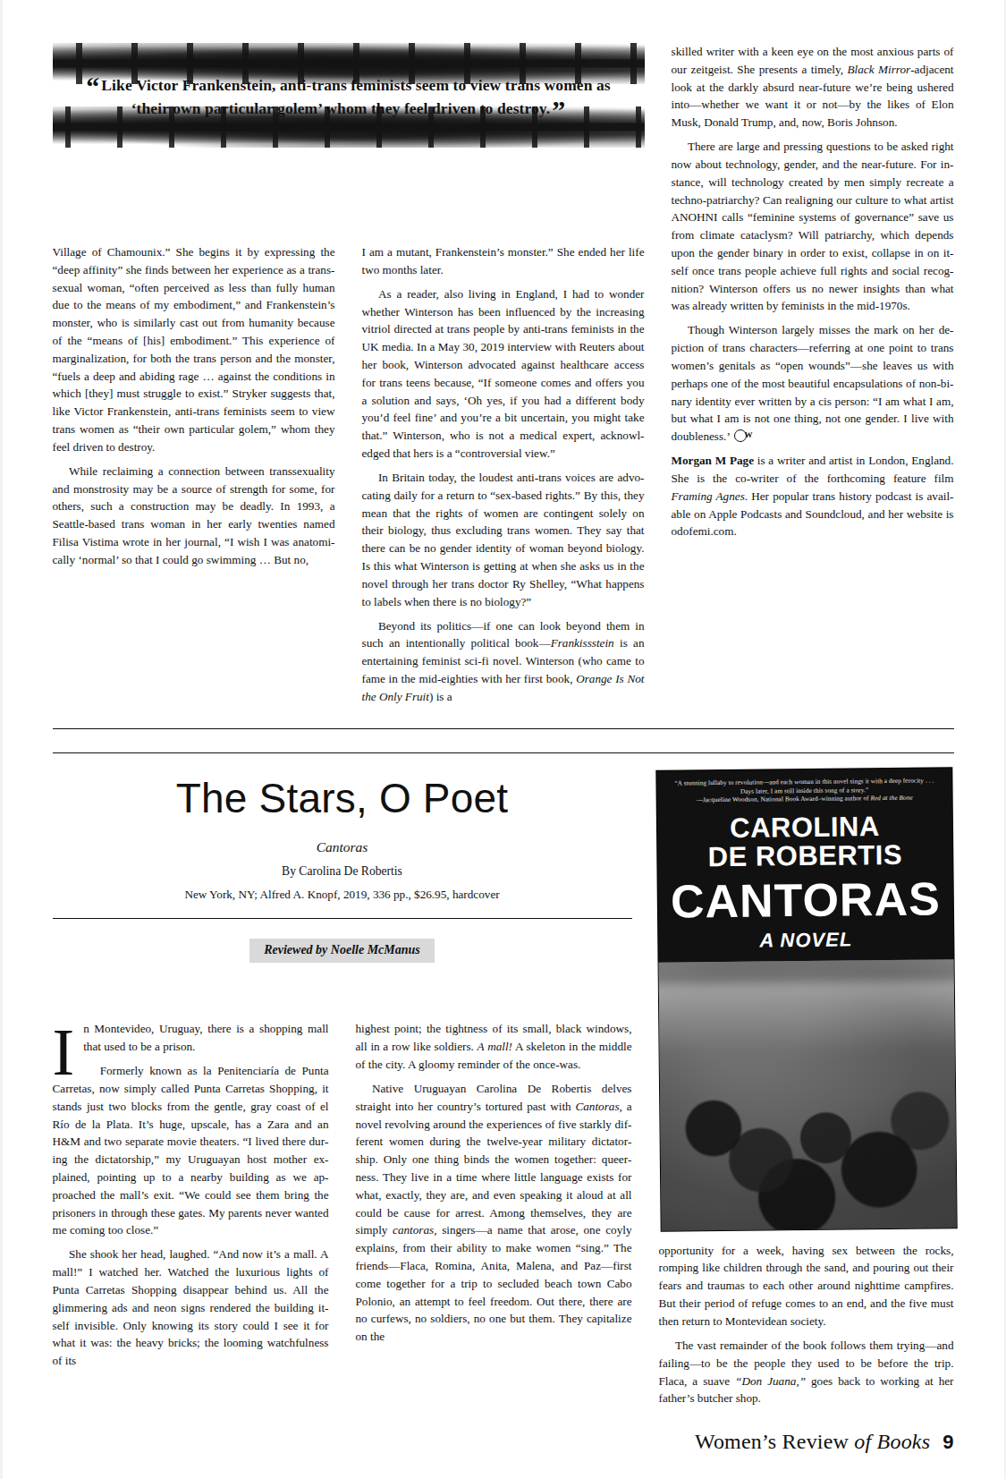“Like Victor Frankenstein, anti-trans feminists seem to view trans women as ‘their own particular golem’ whom they feel driven to destroy.”
skilled writer with a keen eye on the most anxious parts of our zeitgeist. She presents a timely, Black Mirror-adjacent look at the darkly absurd near-future we’re being ushered into—whether we want it or not—by the likes of Elon Musk, Donald Trump, and, now, Boris Johnson.
There are large and pressing questions to be asked right now about technology, gender, and the near-future. For instance, will technology created by men simply recreate a techno-patriarchy? Can realigning our culture to what artist ANOHNI calls “feminine systems of governance” save us from climate cataclysm? Will patriarchy, which depends upon the gender binary in order to exist, collapse in on itself once trans people achieve full rights and social recognition? Winterson offers us no newer insights than what was already written by feminists in the mid-1970s.
Though Winterson largely misses the mark on her depiction of trans characters—referring at one point to trans women’s genitals as “open wounds”—she leaves us with perhaps one of the most beautiful encapsulations of non-binary identity ever written by a cis person: “I am what I am, but what I am is not one thing, not one gender. I live with doubleness.’
Morgan M Page is a writer and artist in London, England. She is the co-writer of the forthcoming feature film Framing Agnes. Her popular trans history podcast is available on Apple Podcasts and Soundcloud, and her website is odofemi.com.
Village of Chamounix.” She begins it by expressing the “deep affinity” she finds between her experience as a transsexual woman, “often perceived as less than fully human due to the means of my embodiment,” and Frankenstein’s monster, who is similarly cast out from humanity because of the “means of [his] embodiment.” This experience of marginalization, for both the trans person and the monster, “fuels a deep and abiding rage … against the conditions in which [they] must struggle to exist.” Stryker suggests that, like Victor Frankenstein, anti-trans feminists seem to view trans women as “their own particular golem,” whom they feel driven to destroy.
While reclaiming a connection between transsexuality and monstrosity may be a source of strength for some, for others, such a construction may be deadly. In 1993, a Seattle-based trans woman in her early twenties named Filisa Vistima wrote in her journal, “I wish I was anatomically ‘normal’ so that I could go swimming … But no,
I am a mutant, Frankenstein’s monster.” She ended her life two months later.
As a reader, also living in England, I had to wonder whether Winterson has been influenced by the increasing vitriol directed at trans people by anti-trans feminists in the UK media. In a May 30, 2019 interview with Reuters about her book, Winterson advocated against healthcare access for trans teens because, “If someone comes and offers you a solution and says, ‘Oh yes, if you had a different body you’d feel fine’ and you’re a bit uncertain, you might take that.” Winterson, who is not a medical expert, acknowledged that hers is a “controversial view.”
In Britain today, the loudest anti-trans voices are advocating daily for a return to “sex-based rights.” By this, they mean that the rights of women are contingent solely on their biology, thus excluding trans women. They say that there can be no gender identity of woman beyond biology. Is this what Winterson is getting at when she asks us in the novel through her trans doctor Ry Shelley, “What happens to labels when there is no biology?”
Beyond its politics—if one can look beyond them in such an intentionally political book—Frankissstein is an entertaining feminist sci-fi novel. Winterson (who came to fame in the mid-eighties with her first book, Orange Is Not the Only Fruit) is a
The Stars, O Poet
Cantoras
By Carolina De Robertis
New York, NY; Alfred A. Knopf, 2019, 336 pp., $26.95, hardcover
Reviewed by Noelle McManus
“A stunning lullaby to revolution—and each woman in this novel sings it with a deep ferocity . . . Days later, I am still inside this song of a story.”
—Jacqueline Woodson, National Book Award–winning author of Red at the Bone
CAROLINA
DE ROBERTIS
CANTORAS
A NOVEL
opportunity for a week, having sex between the rocks, romping like children through the sand, and pouring out their fears and traumas to each other around nighttime campfires. But their period of refuge comes to an end, and the five must then return to Montevidean society.
The vast remainder of the book follows them trying—and failing—to be the people they used to be before the trip. Flaca, a suave “Don Juana,” goes back to working at her father’s butcher shop.
In Montevideo, Uruguay, there is a shopping mall that used to be a prison.
Formerly known as la Penitenciaría de Punta Carretas, now simply called Punta Carretas Shopping, it stands just two blocks from the gentle, gray coast of el Río de la Plata. It’s huge, upscale, has a Zara and an H&M and two separate movie theaters. “I lived there during the dictatorship,” my Uruguayan host mother explained, pointing up to a nearby building as we approached the mall’s exit. “We could see them bring the prisoners in through these gates. My parents never wanted me coming too close.”
She shook her head, laughed. “And now it’s a mall. A mall!” I watched her. Watched the luxurious lights of Punta Carretas Shopping disappear behind us. All the glimmering ads and neon signs rendered the building itself invisible. Only knowing its story could I see it for what it was: the heavy bricks; the looming watchfulness of its
highest point; the tightness of its small, black windows, all in a row like soldiers. A mall! A skeleton in the middle of the city. A gloomy reminder of the once-was.
Native Uruguayan Carolina De Robertis delves straight into her country’s tortured past with Cantoras, a novel revolving around the experiences of five starkly different women during the twelve-year military dictatorship. Only one thing binds the women together: queerness. They live in a time where little language exists for what, exactly, they are, and even speaking it aloud at all could be cause for arrest. Among themselves, they are simply cantoras, singers—a name that arose, one coyly explains, from their ability to make women “sing.” The friends—Flaca, Romina, Anita, Malena, and Paz—first come together for a trip to secluded beach town Cabo Polonio, an attempt to feel freedom. Out there, there are no curfews, no soldiers, no one but them. They capitalize on the
Women’s Review of Books
9